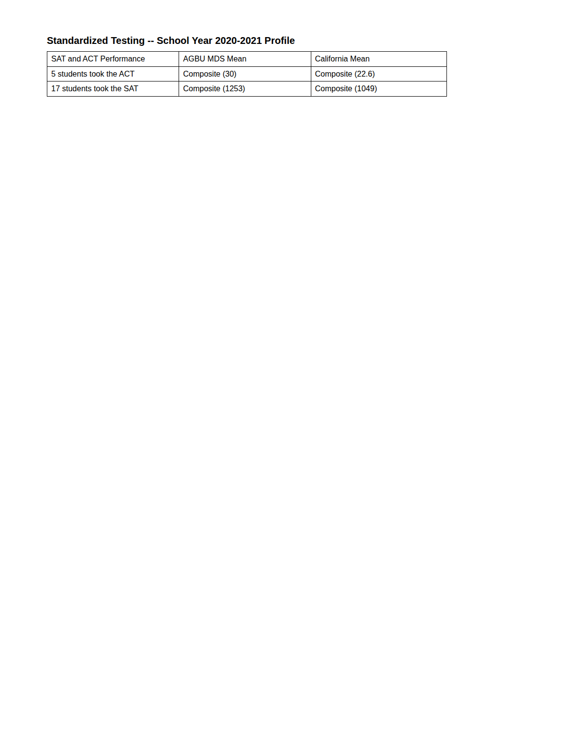Standardized Testing -- School Year 2020-2021 Profile
| SAT and ACT Performance | AGBU MDS Mean | California Mean |
| 5 students took the ACT | Composite (30) | Composite (22.6) |
| 17 students took the SAT | Composite (1253) | Composite (1049) |